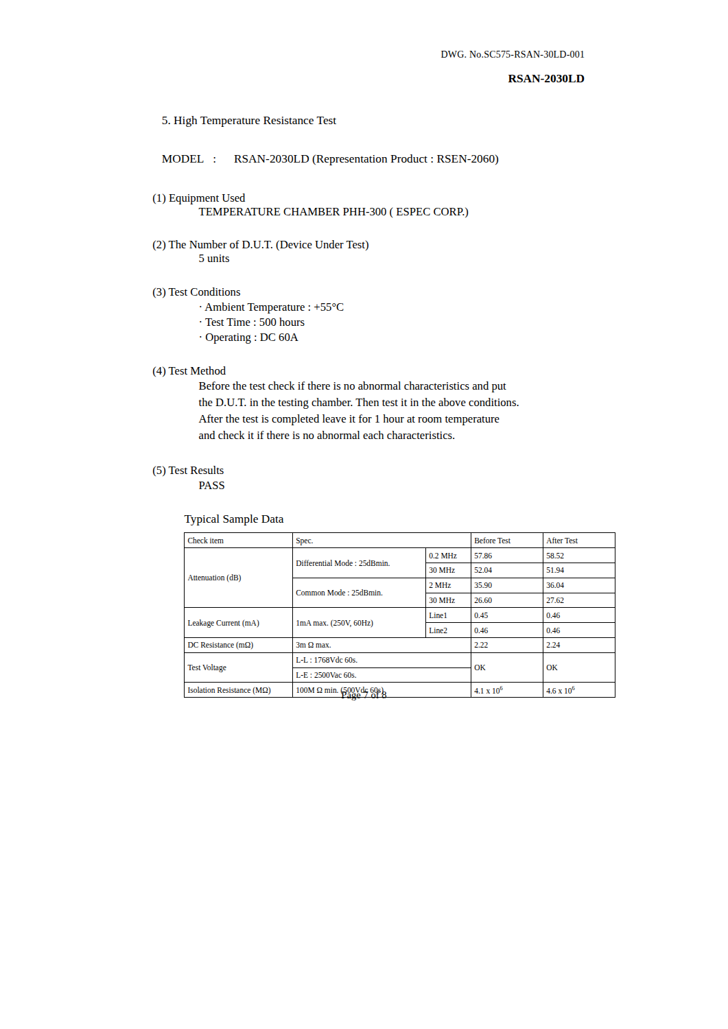DWG. No.SC575-RSAN-30LD-001
RSAN-2030LD
5. High Temperature Resistance Test
MODEL : RSAN-2030LD (Representation Product : RSEN-2060)
(1) Equipment Used
TEMPERATURE CHAMBER PHH-300 ( ESPEC CORP.)
(2) The Number of D.U.T. (Device Under Test)
5 units
(3) Test Conditions
· Ambient Temperature : +55°C
· Test Time : 500 hours
· Operating : DC 60A
(4) Test Method
Before the test check if there is no abnormal characteristics and put
the D.U.T. in the testing chamber. Then test it in the above conditions.
After the test is completed leave it for 1 hour at room temperature
and check it if there is no abnormal each characteristics.
(5) Test Results
PASS
Typical Sample Data
| Check item | Spec. | Before Test | After Test |
| --- | --- | --- | --- |
| Attenuation (dB) | Differential Mode : 25dBmin. | 0.2 MHz | 57.86 | 58.52 |
| 30 MHz | 52.04 | 51.94 |
| Common Mode : 25dBmin. | 2 MHz | 35.90 | 36.04 |
| 30 MHz | 26.60 | 27.62 |
| Leakage Current (mA) | 1mA max. (250V, 60Hz) | Line1 | 0.45 | 0.46 |
| Line2 | 0.46 | 0.46 |
| DC Resistance (mΩ) | 3m Ω max. | 2.22 | 2.24 |
| Test Voltage | L-L : 1768Vdc 60s. | OK | OK |
| L-E : 2500Vac 60s. |
| Isolation Resistance (MΩ) | 100M Ω min. (500Vdc 60s) | 4.1 x 10 6 | 4.6 x 10 6 |
Page 7 of 8